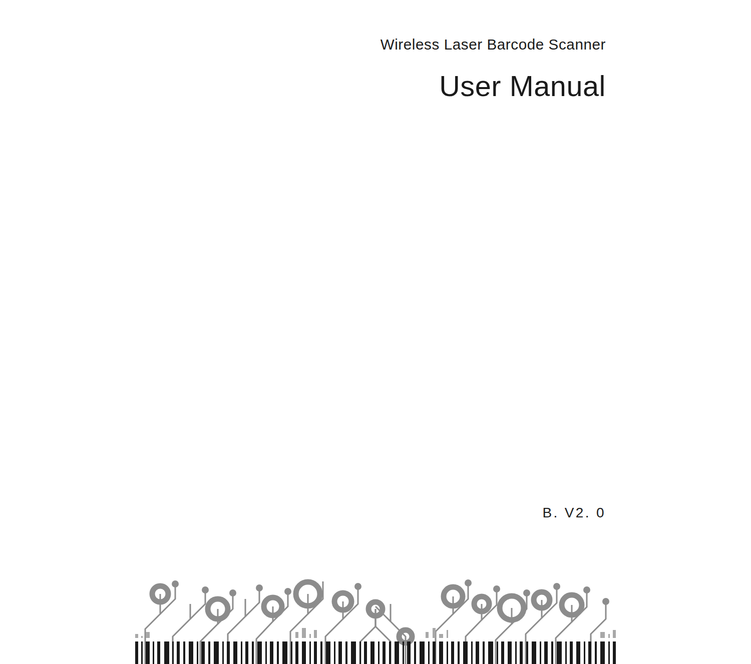Wireless Laser Barcode Scanner
User Manual
B. V2. 0